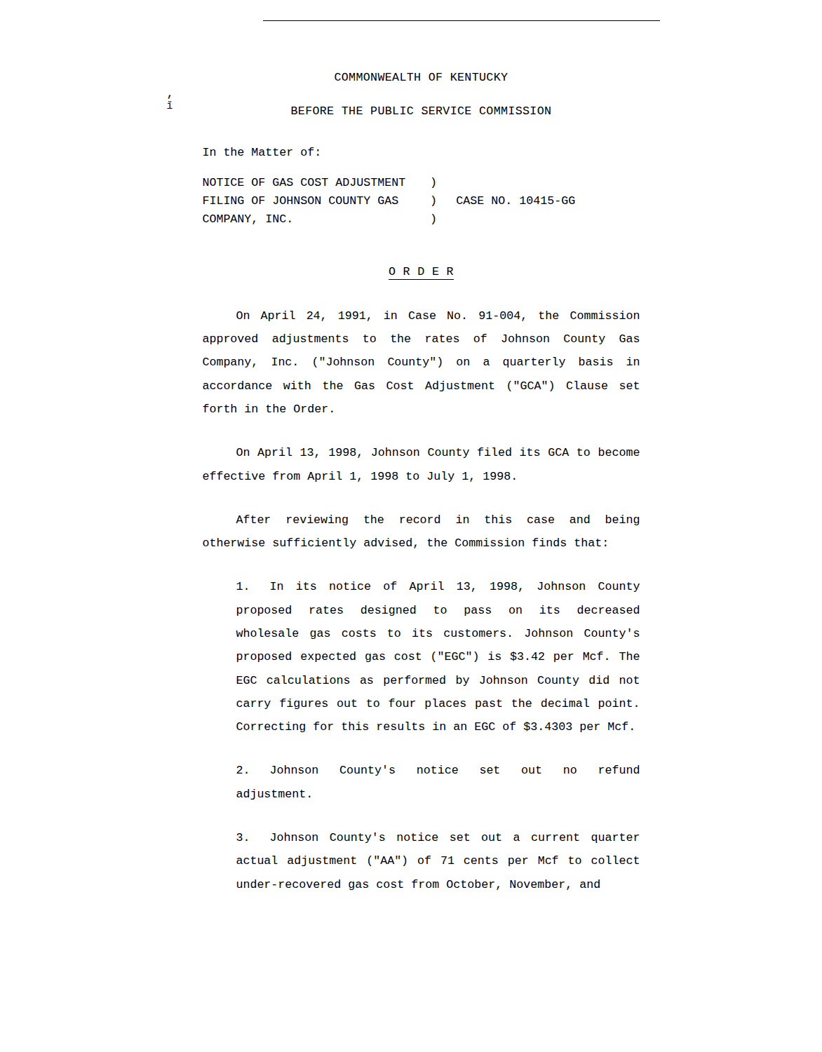, ĭ
COMMONWEALTH OF KENTUCKY
BEFORE THE PUBLIC SERVICE COMMISSION
In the Matter of:
| NOTICE OF GAS COST ADJUSTMENT | ) | |
| FILING OF JOHNSON COUNTY GAS | ) | CASE NO. 10415-GG |
| COMPANY, INC. | ) | |
O R D E R
On April 24, 1991, in Case No. 91-004, the Commission approved adjustments to the rates of Johnson County Gas Company, Inc. ("Johnson County") on a quarterly basis in accordance with the Gas Cost Adjustment ("GCA") Clause set forth in the Order.
On April 13, 1998, Johnson County filed its GCA to become effective from April 1, 1998 to July 1, 1998.
After reviewing the record in this case and being otherwise sufficiently advised, the Commission finds that:
1. In its notice of April 13, 1998, Johnson County proposed rates designed to pass on its decreased wholesale gas costs to its customers. Johnson County's proposed expected gas cost ("EGC") is $3.42 per Mcf. The EGC calculations as performed by Johnson County did not carry figures out to four places past the decimal point. Correcting for this results in an EGC of $3.4303 per Mcf.
2. Johnson County's notice set out no refund adjustment.
3. Johnson County's notice set out a current quarter actual adjustment ("AA") of 71 cents per Mcf to collect under-recovered gas cost from October, November, and